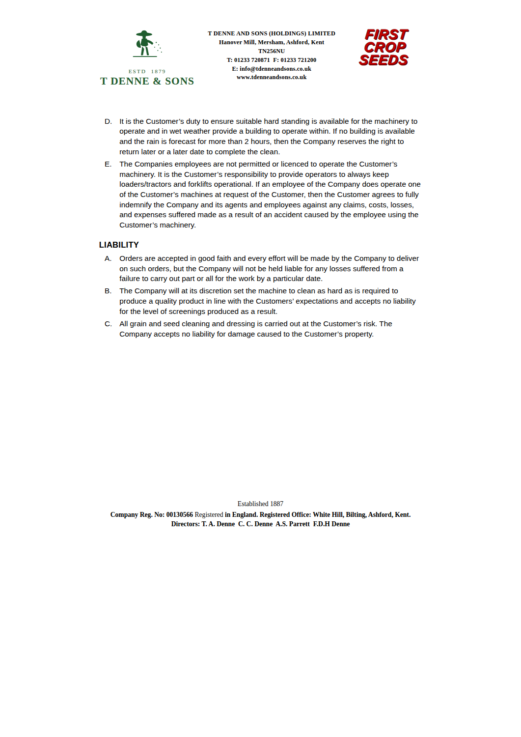ESTD 1879
T DENNE & SONS
T DENNE AND SONS (HOLDINGS) LIMITED
Hanover Mill, Mersham, Ashford, Kent TN256NU
T: 01233 720871 F: 01233 721200
E: info@tdenneandsons.co.uk
www.tdenneandsons.co.uk
FIRST CROP SEEDS
D. It is the Customer’s duty to ensure suitable hard standing is available for the machinery to operate and in wet weather provide a building to operate within. If no building is available and the rain is forecast for more than 2 hours, then the Company reserves the right to return later or a later date to complete the clean.
E. The Companies employees are not permitted or licenced to operate the Customer’s machinery. It is the Customer’s responsibility to provide operators to always keep loaders/tractors and forklifts operational. If an employee of the Company does operate one of the Customer’s machines at request of the Customer, then the Customer agrees to fully indemnify the Company and its agents and employees against any claims, costs, losses, and expenses suffered made as a result of an accident caused by the employee using the Customer’s machinery.
LIABILITY
A. Orders are accepted in good faith and every effort will be made by the Company to deliver on such orders, but the Company will not be held liable for any losses suffered from a failure to carry out part or all for the work by a particular date.
B. The Company will at its discretion set the machine to clean as hard as is required to produce a quality product in line with the Customers’ expectations and accepts no liability for the level of screenings produced as a result.
C. All grain and seed cleaning and dressing is carried out at the Customer’s risk. The Company accepts no liability for damage caused to the Customer’s property.
Established 1887
Company Reg. No: 00130566 Registered in England. Registered Office: White Hill, Bilting, Ashford, Kent.
Directors: T. A. Denne C. C. Denne A.S. Parrett F.D.H Denne